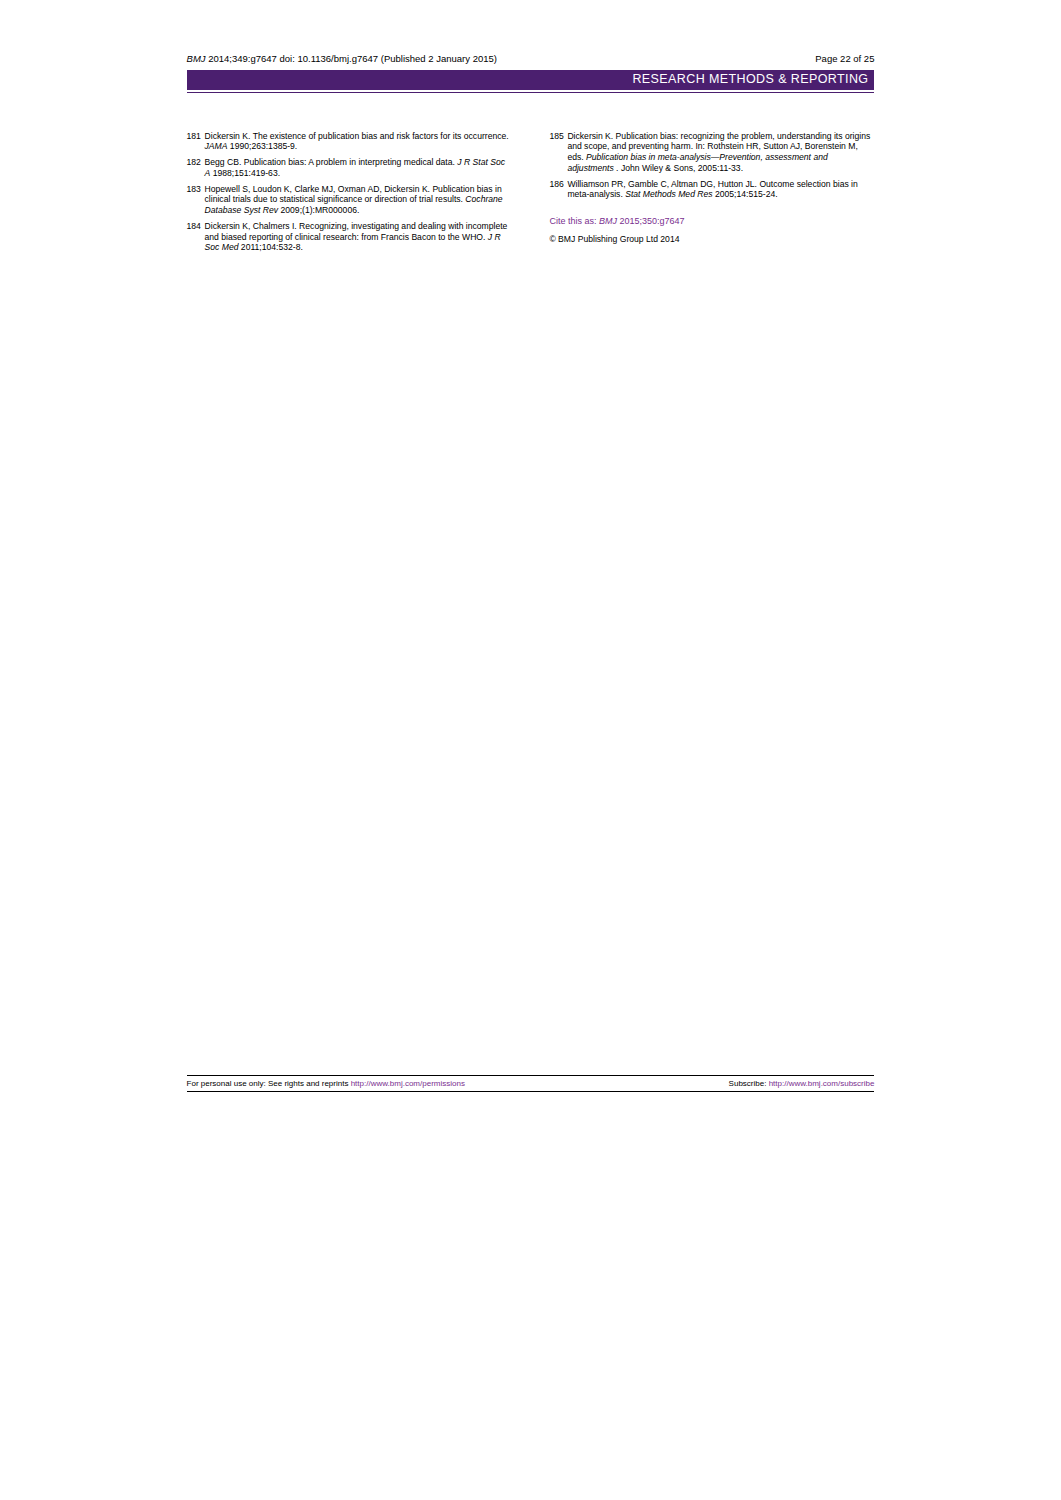BMJ 2014;349:g7647 doi: 10.1136/bmj.g7647 (Published 2 January 2015)
Page 22 of 25
RESEARCH METHODS & REPORTING
181 Dickersin K. The existence of publication bias and risk factors for its occurrence. JAMA 1990;263:1385-9.
182 Begg CB. Publication bias: A problem in interpreting medical data. J R Stat Soc A 1988;151:419-63.
183 Hopewell S, Loudon K, Clarke MJ, Oxman AD, Dickersin K. Publication bias in clinical trials due to statistical significance or direction of trial results. Cochrane Database Syst Rev 2009;(1):MR000006.
184 Dickersin K, Chalmers I. Recognizing, investigating and dealing with incomplete and biased reporting of clinical research: from Francis Bacon to the WHO. J R Soc Med 2011;104:532-8.
185 Dickersin K. Publication bias: recognizing the problem, understanding its origins and scope, and preventing harm. In: Rothstein HR, Sutton AJ, Borenstein M, eds. Publication bias in meta-analysis—Prevention, assessment and adjustments . John Wiley & Sons, 2005:11-33.
186 Williamson PR, Gamble C, Altman DG, Hutton JL. Outcome selection bias in meta-analysis. Stat Methods Med Res 2005;14:515-24.
Cite this as: BMJ 2015;350:g7647
© BMJ Publishing Group Ltd 2014
For personal use only: See rights and reprints http://www.bmj.com/permissions
Subscribe: http://www.bmj.com/subscribe